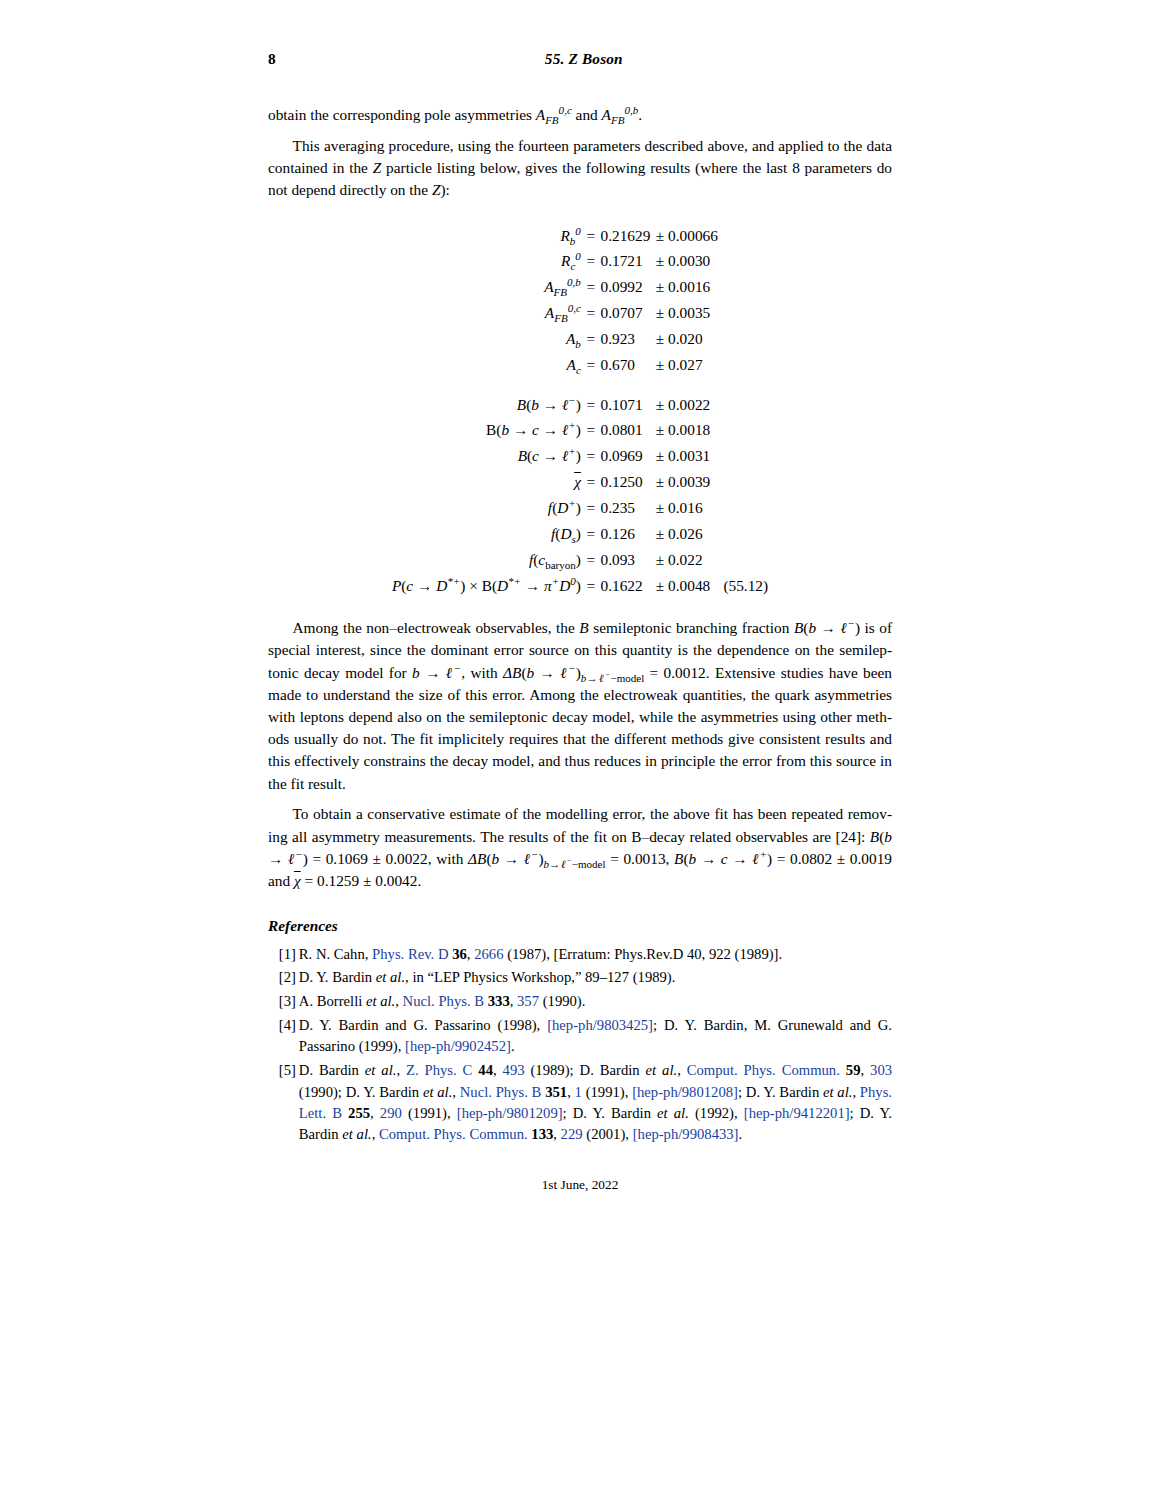8
55. Z Boson
obtain the corresponding pole asymmetries AFB0,c and AFB0,b.
This averaging procedure, using the fourteen parameters described above, and applied to the data contained in the Z particle listing below, gives the following results (where the last 8 parameters do not depend directly on the Z):
| R b 0 | = | 0.21629 | ± 0.00066 | |
| R c 0 | = | 0.1721 | ± 0.0030 | |
| A FB 0,b | = | 0.0992 | ± 0.0016 | |
| A FB 0,c | = | 0.0707 | ± 0.0035 | |
| A b | = | 0.923 | ± 0.020 | |
| A c | = | 0.670 | ± 0.027 | |
| B ( b → ℓ − ) | = | 0.1071 | ± 0.0022 | |
| B ( b → c → ℓ + ) | = | 0.0801 | ± 0.0018 | |
| B ( c → ℓ + ) | = | 0.0969 | ± 0.0031 | |
| χ | = | 0.1250 | ± 0.0039 | |
| f ( D + ) | = | 0.235 | ± 0.016 | |
| f ( D s ) | = | 0.126 | ± 0.026 | |
| f ( c baryon ) | = | 0.093 | ± 0.022 | |
| P ( c → D *+ ) × B ( D *+ → π + D 0 ) | = | 0.1622 | ± 0.0048 | (55.12) |
Among the non–electroweak observables, the B semileptonic branching fraction B(b → ℓ−) is of special interest, since the dominant error source on this quantity is the dependence on the semileptonic decay model for b → ℓ−, with ΔB(b → ℓ−)b→ℓ−−model = 0.0012. Extensive studies have been made to understand the size of this error. Among the electroweak quantities, the quark asymmetries with leptons depend also on the semileptonic decay model, while the asymmetries using other methods usually do not. The fit implicitely requires that the different methods give consistent results and this effectively constrains the decay model, and thus reduces in principle the error from this source in the fit result.
To obtain a conservative estimate of the modelling error, the above fit has been repeated removing all asymmetry measurements. The results of the fit on B–decay related observables are [24]: B(b → ℓ−) = 0.1069 ± 0.0022, with ΔB(b → ℓ−)b→ℓ−−model = 0.0013, B(b → c → ℓ+) = 0.0802 ± 0.0019 and χ = 0.1259 ± 0.0042.
References
[1] R. N. Cahn, Phys. Rev. D 36, 2666 (1987), [Erratum: Phys.Rev.D 40, 922 (1989)].
[2] D. Y. Bardin et al., in “LEP Physics Workshop,” 89–127 (1989).
[3] A. Borrelli et al., Nucl. Phys. B 333, 357 (1990).
[4] D. Y. Bardin and G. Passarino (1998), [hep-ph/9803425]; D. Y. Bardin, M. Grunewald and G. Passarino (1999), [hep-ph/9902452].
[5] D. Bardin et al., Z. Phys. C 44, 493 (1989); D. Bardin et al., Comput. Phys. Commun. 59, 303 (1990); D. Y. Bardin et al., Nucl. Phys. B 351, 1 (1991), [hep-ph/9801208]; D. Y. Bardin et al., Phys. Lett. B 255, 290 (1991), [hep-ph/9801209]; D. Y. Bardin et al. (1992), [hep-ph/9412201]; D. Y. Bardin et al., Comput. Phys. Commun. 133, 229 (2001), [hep-ph/9908433].
1st June, 2022